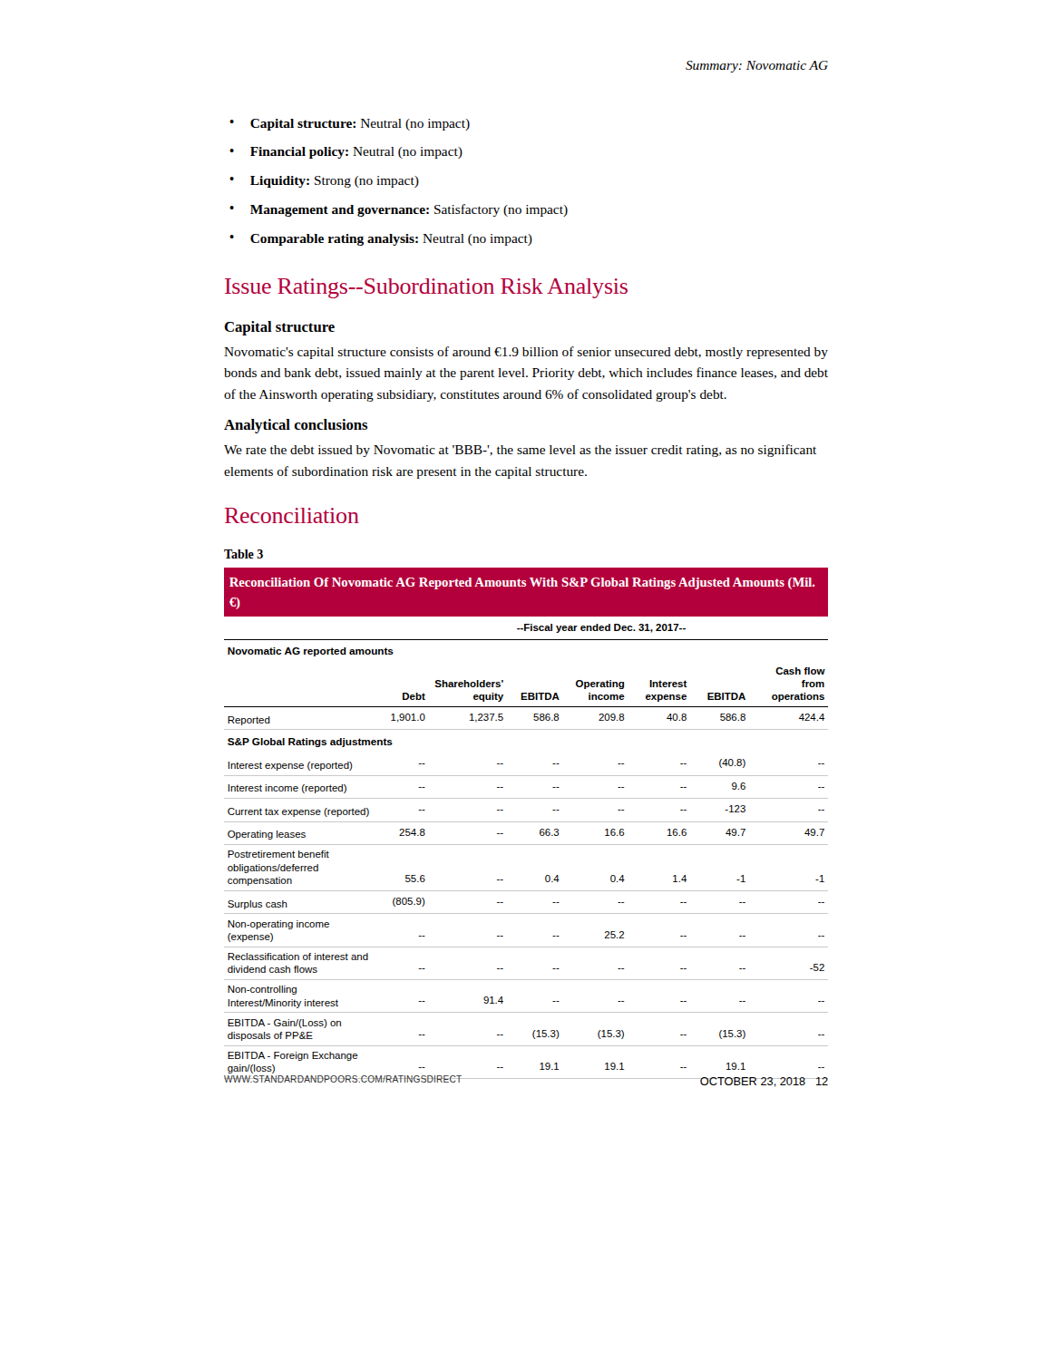Summary: Novomatic AG
Capital structure: Neutral (no impact)
Financial policy: Neutral (no impact)
Liquidity: Strong (no impact)
Management and governance: Satisfactory (no impact)
Comparable rating analysis: Neutral (no impact)
Issue Ratings--Subordination Risk Analysis
Capital structure
Novomatic's capital structure consists of around €1.9 billion of senior unsecured debt, mostly represented by bonds and bank debt, issued mainly at the parent level. Priority debt, which includes finance leases, and debt of the Ainsworth operating subsidiary, constitutes around 6% of consolidated group's debt.
Analytical conclusions
We rate the debt issued by Novomatic at 'BBB-', the same level as the issuer credit rating, as no significant elements of subordination risk are present in the capital structure.
Reconciliation
Table 3
Reconciliation Of Novomatic AG Reported Amounts With S&P Global Ratings Adjusted Amounts (Mil. €)
| | --Fiscal year ended Dec. 31, 2017-- |
| Novomatic AG reported amounts |
| | Debt | Shareholders' equity | EBITDA | Operating income | Interest expense | EBITDA | Cash flow from operations |
| Reported | 1,901.0 | 1,237.5 | 586.8 | 209.8 | 40.8 | 586.8 | 424.4 |
| S&P Global Ratings adjustments |
| Interest expense (reported) | -- | -- | -- | -- | -- | (40.8) | -- |
| Interest income (reported) | -- | -- | -- | -- | -- | 9.6 | -- |
| Current tax expense (reported) | -- | -- | -- | -- | -- | -123 | -- |
| Operating leases | 254.8 | -- | 66.3 | 16.6 | 16.6 | 49.7 | 49.7 |
| Postretirement benefit obligations/deferred compensation | 55.6 | -- | 0.4 | 0.4 | 1.4 | -1 | -1 |
| Surplus cash | (805.9) | -- | -- | -- | -- | -- | -- |
| Non-operating income (expense) | -- | -- | -- | 25.2 | -- | -- | -- |
| Reclassification of interest and dividend cash flows | -- | -- | -- | -- | -- | -- | -52 |
| Non-controlling Interest/Minority interest | -- | 91.4 | -- | -- | -- | -- | -- |
| EBITDA - Gain/(Loss) on disposals of PP&E | -- | -- | (15.3) | (15.3) | -- | (15.3) | -- |
| EBITDA - Foreign Exchange gain/(loss) | -- | -- | 19.1 | 19.1 | -- | 19.1 | -- |
WWW.STANDARDANDPOORS.COM/RATINGSDIRECT OCTOBER 23, 2018 12